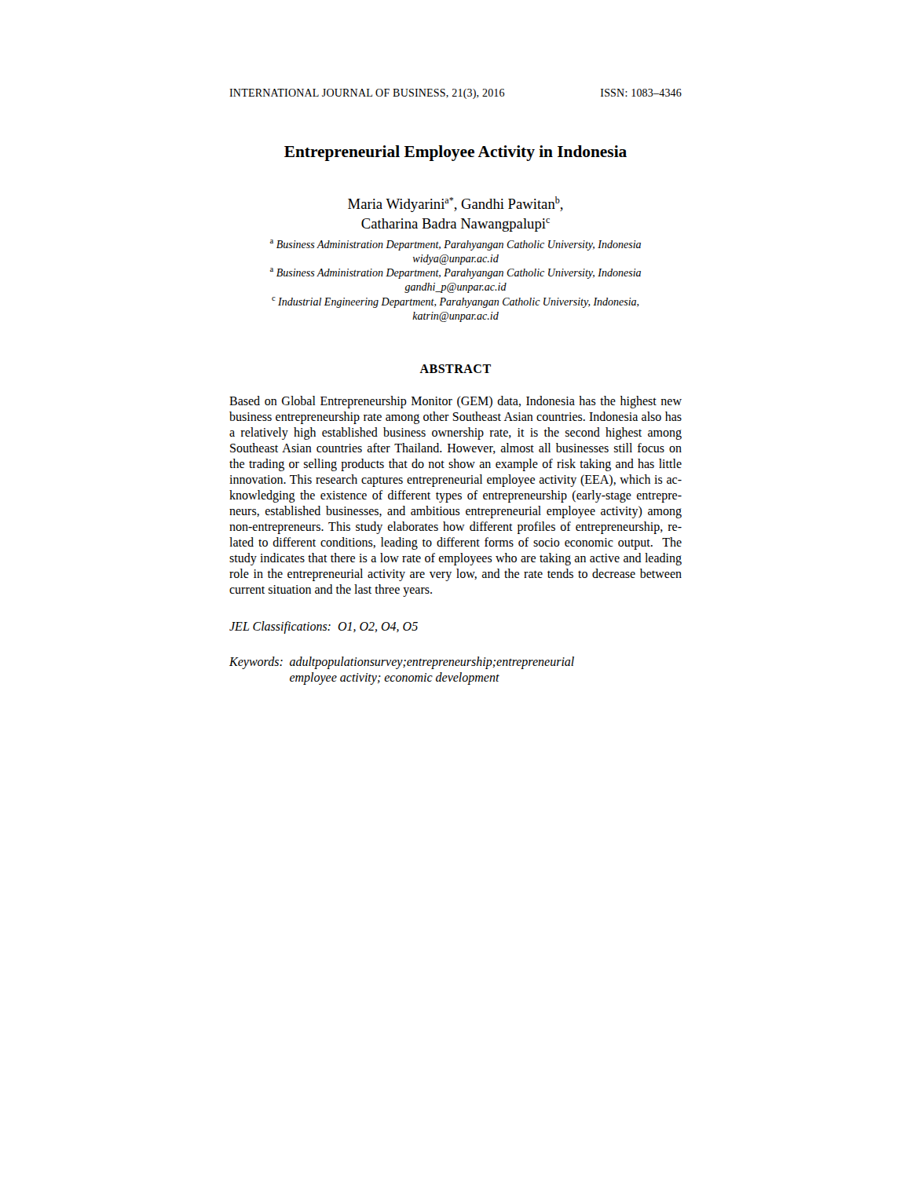INTERNATIONAL JOURNAL OF BUSINESS, 21(3), 2016 ISSN: 1083–4346
Entrepreneurial Employee Activity in Indonesia
Maria Widyarinia*, Gandhi Pawitanb,
Catharina Badra Nawangpalupic
a Business Administration Department, Parahyangan Catholic University, Indonesia
widya@unpar.ac.id
a Business Administration Department, Parahyangan Catholic University, Indonesia
gandhi_p@unpar.ac.id
c Industrial Engineering Department, Parahyangan Catholic University, Indonesia,
katrin@unpar.ac.id
ABSTRACT
Based on Global Entrepreneurship Monitor (GEM) data, Indonesia has the highest new business entrepreneurship rate among other Southeast Asian countries. Indonesia also has a relatively high established business ownership rate, it is the second highest among Southeast Asian countries after Thailand. However, almost all businesses still focus on the trading or selling products that do not show an example of risk taking and has little innovation. This research captures entrepreneurial employee activity (EEA), which is acknowledging the existence of different types of entrepreneurship (early-stage entrepreneurs, established businesses, and ambitious entrepreneurial employee activity) among non-entrepreneurs. This study elaborates how different profiles of entrepreneurship, related to different conditions, leading to different forms of socio economic output. The study indicates that there is a low rate of employees who are taking an active and leading role in the entrepreneurial activity are very low, and the rate tends to decrease between current situation and the last three years.
JEL Classifications: O1, O2, O4, O5
Keywords: adult population survey; entrepreneurship; entrepreneurial employee activity; economic development